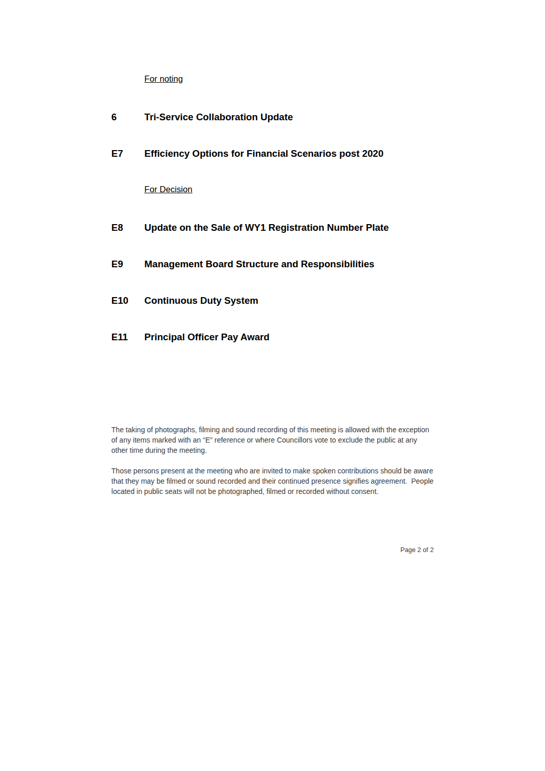For noting
6 Tri-Service Collaboration Update
E7 Efficiency Options for Financial Scenarios post 2020
For Decision
E8 Update on the Sale of WY1 Registration Number Plate
E9 Management Board Structure and Responsibilities
E10 Continuous Duty System
E11 Principal Officer Pay Award
The taking of photographs, filming and sound recording of this meeting is allowed with the exception of any items marked with an “E” reference or where Councillors vote to exclude the public at any other time during the meeting.
Those persons present at the meeting who are invited to make spoken contributions should be aware that they may be filmed or sound recorded and their continued presence signifies agreement. People located in public seats will not be photographed, filmed or recorded without consent.
Page 2 of 2